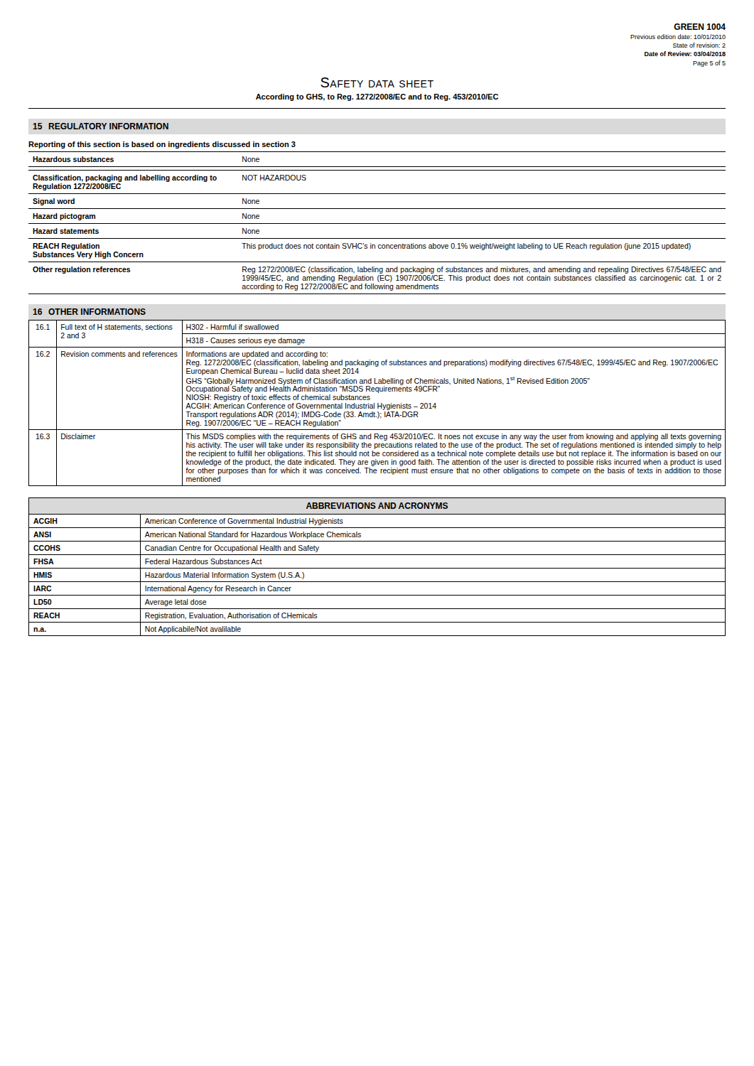GREEN 1004
Previous edition date: 10/01/2010
State of revision: 2
Date of Review: 03/04/2018
Page 5 of 5
Safety data sheet
According to GHS, to Reg. 1272/2008/EC and to Reg. 453/2010/EC
15 REGULATORY INFORMATION
Reporting of this section is based on ingredients discussed in section 3
| Hazardous substances | None |
| Classification, packaging and labelling according to Regulation 1272/2008/EC | NOT HAZARDOUS |
| Signal word | None |
| Hazard pictogram | None |
| Hazard statements | None |
| REACH Regulation Substances Very High Concern | This product does not contain SVHC’s in concentrations above 0.1% weight/weight labeling to UE Reach regulation (june 2015 updated) |
| Other regulation references | Reg 1272/2008/EC (classification, labeling and packaging of substances and mixtures, and amending and repealing Directives 67/548/EEC and 1999/45/EC, and amending Regulation (EC) 1907/2006/CE. This product does not contain substances classified as carcinogenic cat. 1 or 2 according to Reg 1272/2008/EC and following amendments |
16 OTHER INFORMATIONS
| 16.1 | Full text of H statements, sections 2 and 3 | H302 - Harmful if swallowed |
| H318 - Causes serious eye damage |
| 16.2 | Revision comments and references | Informations are updated and according to: Reg. 1272/2008/EC (classification, labeling and packaging of substances and preparations) modifying directives 67/548/EC, 1999/45/EC and Reg. 1907/2006/EC European Chemical Bureau – Iuclid data sheet 2014 GHS “Globally Harmonized System of Classification and Labelling of Chemicals, United Nations, 1 st Revised Edition 2005” Occupational Safety and Health Administation “MSDS Requirements 49CFR” NIOSH: Registry of toxic effects of chemical substances ACGIH: American Conference of Governmental Industrial Hygienists – 2014 Transport regulations ADR (2014); IMDG-Code (33. Amdt.); IATA-DGR Reg. 1907/2006/EC “UE – REACH Regulation” |
| 16.3 | Disclaimer | This MSDS complies with the requirements of GHS and Reg 453/2010/EC. It noes not excuse in any way the user from knowing and applying all texts governing his activity. The user will take under its responsibility the precautions related to the use of the product. The set of regulations mentioned is intended simply to help the recipient to fulfill her obligations. This list should not be considered as a technical note complete details use but not replace it. The information is based on our knowledge of the product, the date indicated. They are given in good faith. The attention of the user is directed to possible risks incurred when a product is used for other purposes than for which it was conceived. The recipient must ensure that no other obligations to compete on the basis of texts in addition to those mentioned |
ABBREVIATIONS AND ACRONYMS
| ACGIH | American Conference of Governmental Industrial Hygienists |
| ANSI | American National Standard for Hazardous Workplace Chemicals |
| CCOHS | Canadian Centre for Occupational Health and Safety |
| FHSA | Federal Hazardous Substances Act |
| HMIS | Hazardous Material Information System (U.S.A.) |
| IARC | International Agency for Research in Cancer |
| LD50 | Average letal dose |
| REACH | Registration, Evaluation, Authorisation of CHemicals |
| n.a. | Not Applicabile/Not avalilable |